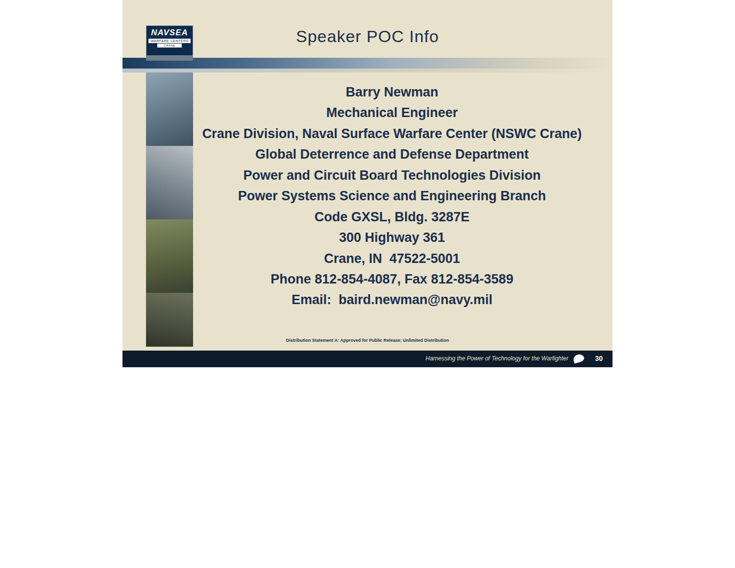Speaker POC Info
NAVSEA
WARFARE CENTERS
CRANE
Barry Newman
Mechanical Engineer
Crane Division, Naval Surface Warfare Center (NSWC Crane)
Global Deterrence and Defense Department
Power and Circuit Board Technologies Division
Power Systems Science and Engineering Branch
Code GXSL, Bldg. 3287E
300 Highway 361
Crane, IN 47522-5001
Phone 812-854-4087, Fax 812-854-3589
Email: baird.newman@navy.mil
Distribution Statement A: Approved for Public Release; Unlimited Distribution
Harnessing the Power of Technology for the Warfighter
30